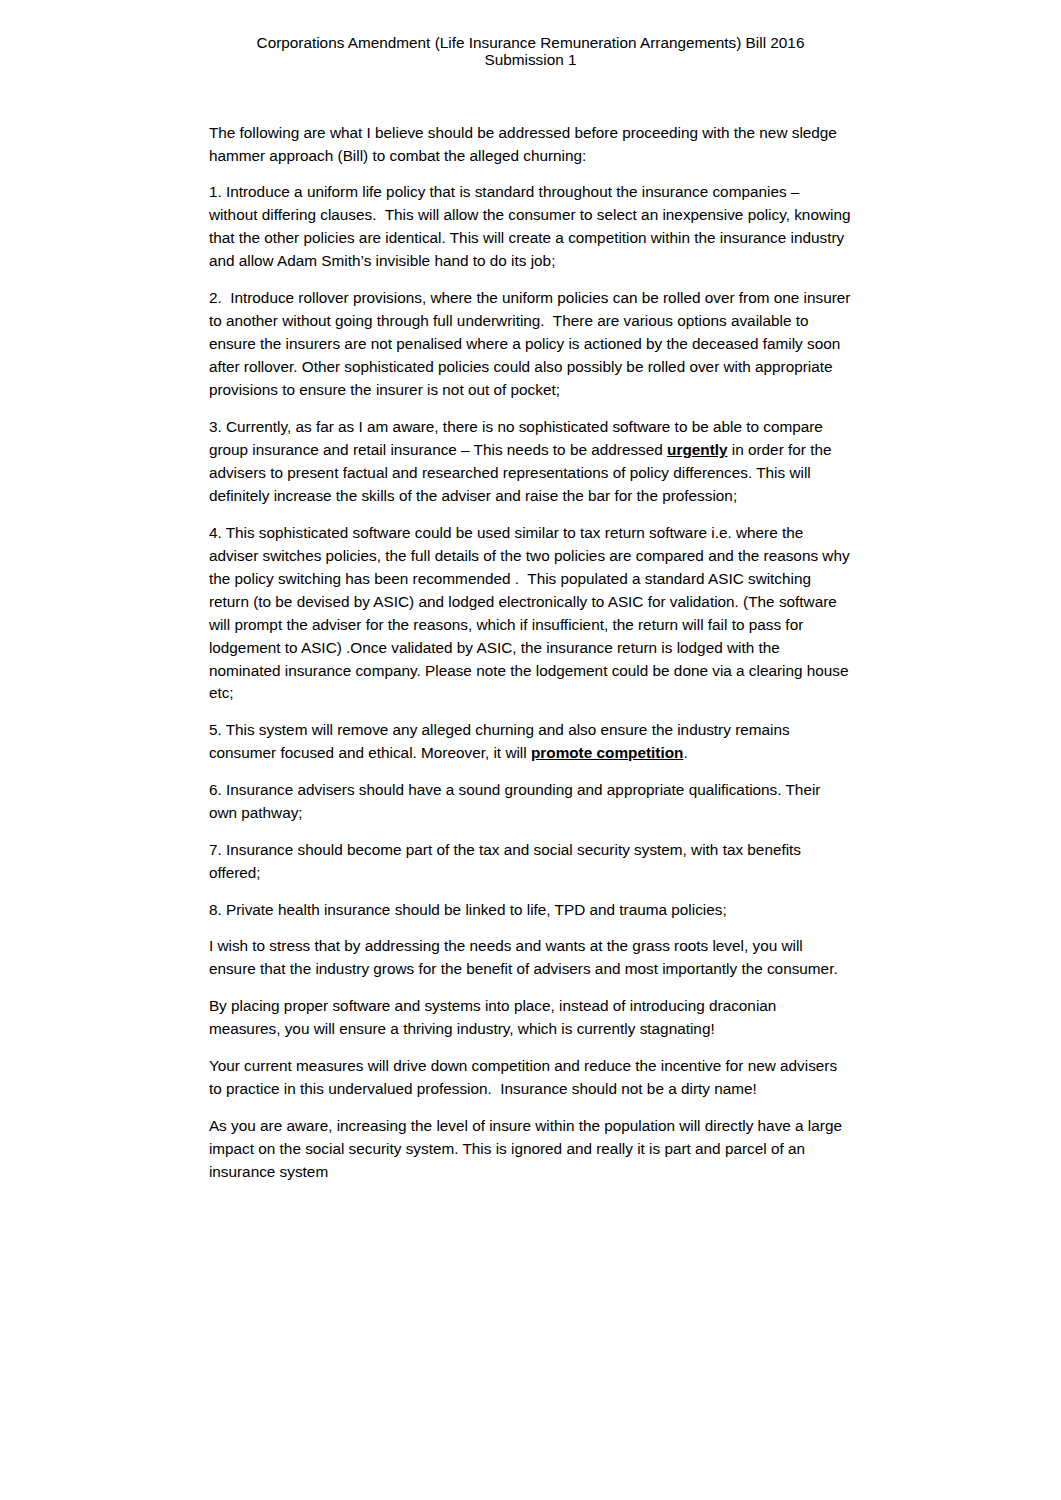Corporations Amendment (Life Insurance Remuneration Arrangements) Bill 2016
Submission 1
The following are what I believe should be addressed before proceeding with the new sledge hammer approach (Bill) to combat the alleged churning:
1. Introduce a uniform life policy that is standard throughout the insurance companies – without differing clauses. This will allow the consumer to select an inexpensive policy, knowing that the other policies are identical. This will create a competition within the insurance industry and allow Adam Smith’s invisible hand to do its job;
2. Introduce rollover provisions, where the uniform policies can be rolled over from one insurer to another without going through full underwriting. There are various options available to ensure the insurers are not penalised where a policy is actioned by the deceased family soon after rollover. Other sophisticated policies could also possibly be rolled over with appropriate provisions to ensure the insurer is not out of pocket;
3. Currently, as far as I am aware, there is no sophisticated software to be able to compare group insurance and retail insurance – This needs to be addressed urgently in order for the advisers to present factual and researched representations of policy differences. This will definitely increase the skills of the adviser and raise the bar for the profession;
4. This sophisticated software could be used similar to tax return software i.e. where the adviser switches policies, the full details of the two policies are compared and the reasons why the policy switching has been recommended . This populated a standard ASIC switching return (to be devised by ASIC) and lodged electronically to ASIC for validation. (The software will prompt the adviser for the reasons, which if insufficient, the return will fail to pass for lodgement to ASIC) .Once validated by ASIC, the insurance return is lodged with the nominated insurance company. Please note the lodgement could be done via a clearing house etc;
5. This system will remove any alleged churning and also ensure the industry remains consumer focused and ethical. Moreover, it will promote competition.
6. Insurance advisers should have a sound grounding and appropriate qualifications. Their own pathway;
7. Insurance should become part of the tax and social security system, with tax benefits offered;
8. Private health insurance should be linked to life, TPD and trauma policies;
I wish to stress that by addressing the needs and wants at the grass roots level, you will ensure that the industry grows for the benefit of advisers and most importantly the consumer.
By placing proper software and systems into place, instead of introducing draconian measures, you will ensure a thriving industry, which is currently stagnating!
Your current measures will drive down competition and reduce the incentive for new advisers to practice in this undervalued profession. Insurance should not be a dirty name!
As you are aware, increasing the level of insure within the population will directly have a large impact on the social security system. This is ignored and really it is part and parcel of an insurance system